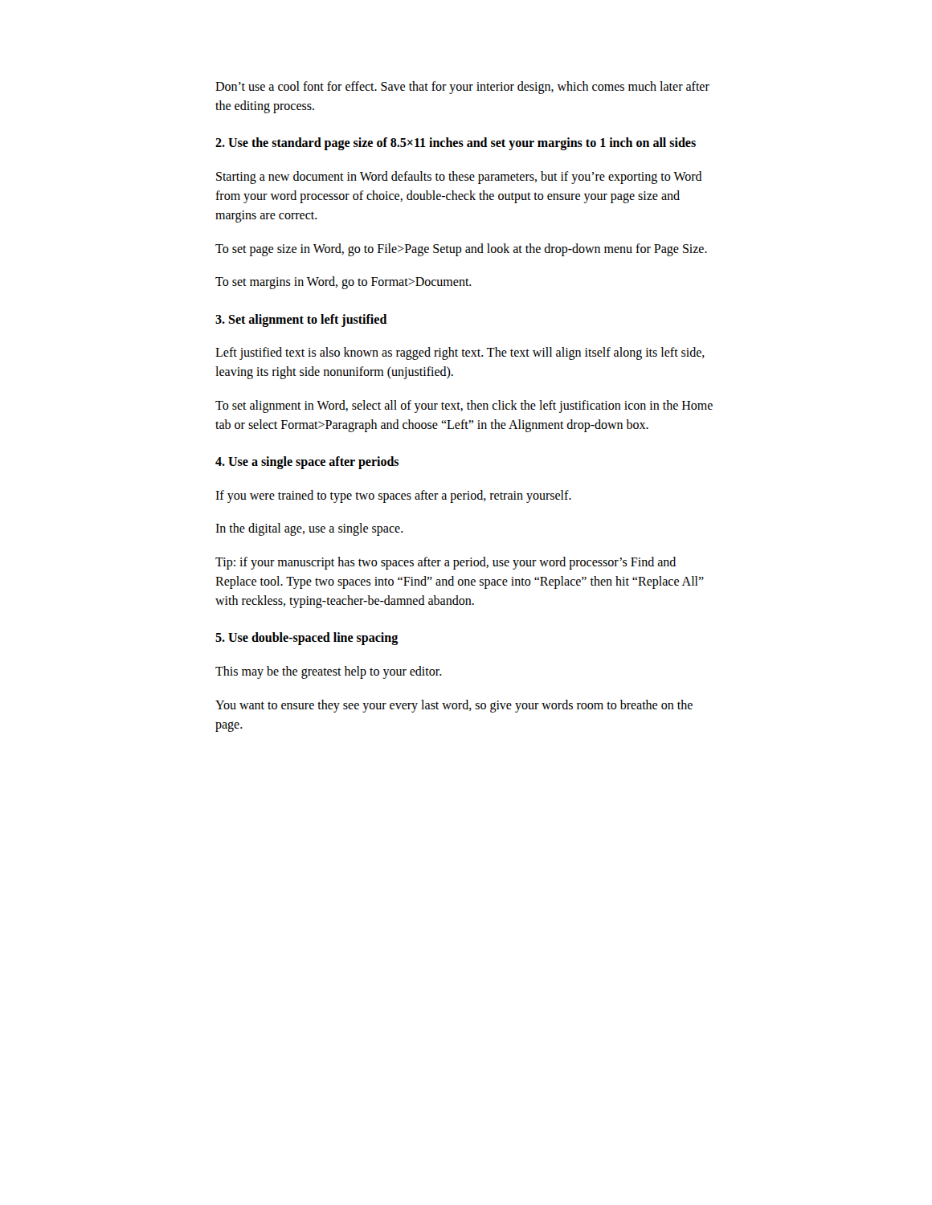Don’t use a cool font for effect. Save that for your interior design, which comes much later after the editing process.
2. Use the standard page size of 8.5×11 inches and set your margins to 1 inch on all sides
Starting a new document in Word defaults to these parameters, but if you’re exporting to Word from your word processor of choice, double-check the output to ensure your page size and margins are correct.
To set page size in Word, go to File>Page Setup and look at the drop-down menu for Page Size.
To set margins in Word, go to Format>Document.
3. Set alignment to left justified
Left justified text is also known as ragged right text. The text will align itself along its left side, leaving its right side nonuniform (unjustified).
To set alignment in Word, select all of your text, then click the left justification icon in the Home tab or select Format>Paragraph and choose “Left” in the Alignment drop-down box.
4. Use a single space after periods
If you were trained to type two spaces after a period, retrain yourself.
In the digital age, use a single space.
Tip: if your manuscript has two spaces after a period, use your word processor’s Find and Replace tool. Type two spaces into “Find” and one space into “Replace” then hit “Replace All” with reckless, typing-teacher-be-damned abandon.
5. Use double-spaced line spacing
This may be the greatest help to your editor.
You want to ensure they see your every last word, so give your words room to breathe on the page.